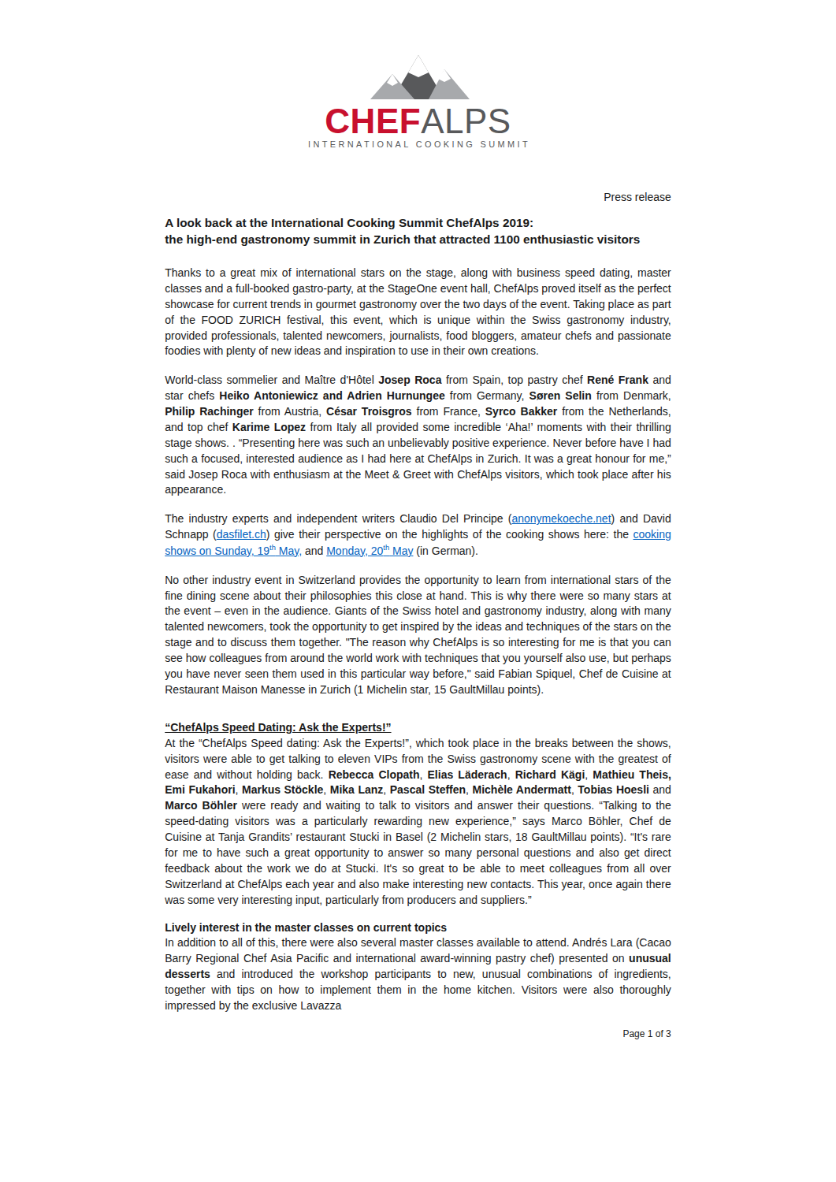CHEF ALPS
INTERNATIONAL COOKING SUMMIT
Press release
A look back at the International Cooking Summit ChefAlps 2019:
the high-end gastronomy summit in Zurich that attracted 1100 enthusiastic visitors
Thanks to a great mix of international stars on the stage, along with business speed dating, master classes and a full-booked gastro-party, at the StageOne event hall, ChefAlps proved itself as the perfect showcase for current trends in gourmet gastronomy over the two days of the event. Taking place as part of the FOOD ZURICH festival, this event, which is unique within the Swiss gastronomy industry, provided professionals, talented newcomers, journalists, food bloggers, amateur chefs and passionate foodies with plenty of new ideas and inspiration to use in their own creations.
World-class sommelier and Maître d'Hôtel Josep Roca from Spain, top pastry chef René Frank and star chefs Heiko Antoniewicz and Adrien Hurnungee from Germany, Søren Selin from Denmark, Philip Rachinger from Austria, César Troisgros from France, Syrco Bakker from the Netherlands, and top chef Karime Lopez from Italy all provided some incredible ‘Aha!’ moments with their thrilling stage shows. . “Presenting here was such an unbelievably positive experience. Never before have I had such a focused, interested audience as I had here at ChefAlps in Zurich. It was a great honour for me,” said Josep Roca with enthusiasm at the Meet & Greet with ChefAlps visitors, which took place after his appearance.
The industry experts and independent writers Claudio Del Principe (anonymekoeche.net) and David Schnapp (dasfilet.ch) give their perspective on the highlights of the cooking shows here: the cooking shows on Sunday, 19th May, and Monday, 20th May (in German).
No other industry event in Switzerland provides the opportunity to learn from international stars of the fine dining scene about their philosophies this close at hand. This is why there were so many stars at the event – even in the audience. Giants of the Swiss hotel and gastronomy industry, along with many talented newcomers, took the opportunity to get inspired by the ideas and techniques of the stars on the stage and to discuss them together. "The reason why ChefAlps is so interesting for me is that you can see how colleagues from around the world work with techniques that you yourself also use, but perhaps you have never seen them used in this particular way before," said Fabian Spiquel, Chef de Cuisine at Restaurant Maison Manesse in Zurich (1 Michelin star, 15 GaultMillau points).
“ChefAlps Speed Dating: Ask the Experts!”
At the “ChefAlps Speed dating: Ask the Experts!”, which took place in the breaks between the shows, visitors were able to get talking to eleven VIPs from the Swiss gastronomy scene with the greatest of ease and without holding back. Rebecca Clopath, Elias Läderach, Richard Kägi, Mathieu Theis, Emi Fukahori, Markus Stöckle, Mika Lanz, Pascal Steffen, Michèle Andermatt, Tobias Hoesli and Marco Böhler were ready and waiting to talk to visitors and answer their questions. “Talking to the speed-dating visitors was a particularly rewarding new experience,” says Marco Böhler, Chef de Cuisine at Tanja Grandits’ restaurant Stucki in Basel (2 Michelin stars, 18 GaultMillau points). “It's rare for me to have such a great opportunity to answer so many personal questions and also get direct feedback about the work we do at Stucki. It's so great to be able to meet colleagues from all over Switzerland at ChefAlps each year and also make interesting new contacts. This year, once again there was some very interesting input, particularly from producers and suppliers.”
Lively interest in the master classes on current topics
In addition to all of this, there were also several master classes available to attend. Andrés Lara (Cacao Barry Regional Chef Asia Pacific and international award-winning pastry chef) presented on unusual desserts and introduced the workshop participants to new, unusual combinations of ingredients, together with tips on how to implement them in the home kitchen. Visitors were also thoroughly impressed by the exclusive Lavazza
Page 1 of 3